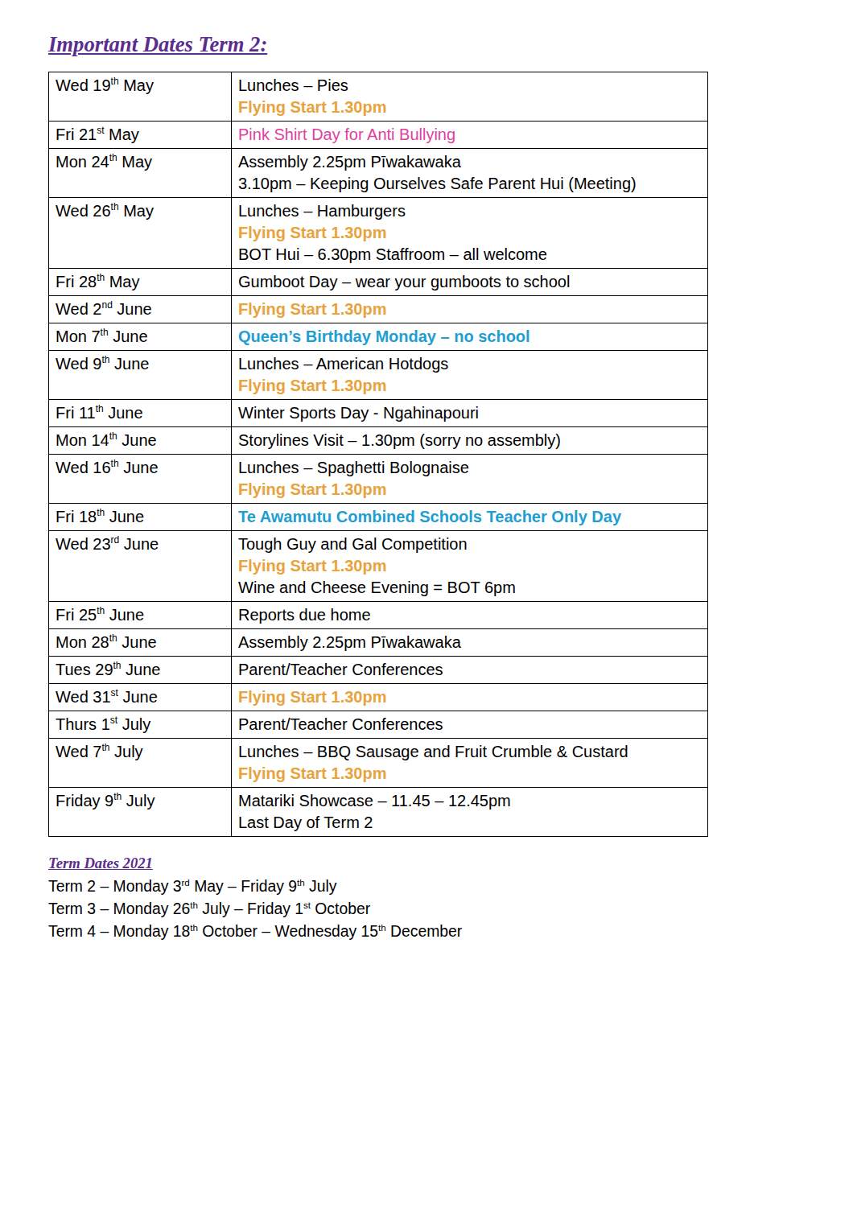Important Dates Term 2:
| Wed 19 th May | Lunches – Pies Flying Start 1.30pm |
| Fri 21 st May | Pink Shirt Day for Anti Bullying |
| Mon 24 th May | Assembly 2.25pm Pīwakawaka 3.10pm – Keeping Ourselves Safe Parent Hui (Meeting) |
| Wed 26 th May | Lunches – Hamburgers Flying Start 1.30pm BOT Hui – 6.30pm Staffroom – all welcome |
| Fri 28 th May | Gumboot Day – wear your gumboots to school |
| Wed 2 nd June | Flying Start 1.30pm |
| Mon 7 th June | Queen’s Birthday Monday – no school |
| Wed 9 th June | Lunches – American Hotdogs Flying Start 1.30pm |
| Fri 11 th June | Winter Sports Day - Ngahinapouri |
| Mon 14 th June | Storylines Visit – 1.30pm (sorry no assembly) |
| Wed 16 th June | Lunches – Spaghetti Bolognaise Flying Start 1.30pm |
| Fri 18 th June | Te Awamutu Combined Schools Teacher Only Day |
| Wed 23 rd June | Tough Guy and Gal Competition Flying Start 1.30pm Wine and Cheese Evening = BOT 6pm |
| Fri 25 th June | Reports due home |
| Mon 28 th June | Assembly 2.25pm Pīwakawaka |
| Tues 29 th June | Parent/Teacher Conferences |
| Wed 31 st June | Flying Start 1.30pm |
| Thurs 1 st July | Parent/Teacher Conferences |
| Wed 7 th July | Lunches – BBQ Sausage and Fruit Crumble & Custard Flying Start 1.30pm |
| Friday 9 th July | Matariki Showcase – 11.45 – 12.45pm Last Day of Term 2 |
Term Dates 2021
Term 2 – Monday 3rd May – Friday 9th July
Term 3 – Monday 26th July – Friday 1st October
Term 4 – Monday 18th October – Wednesday 15th December